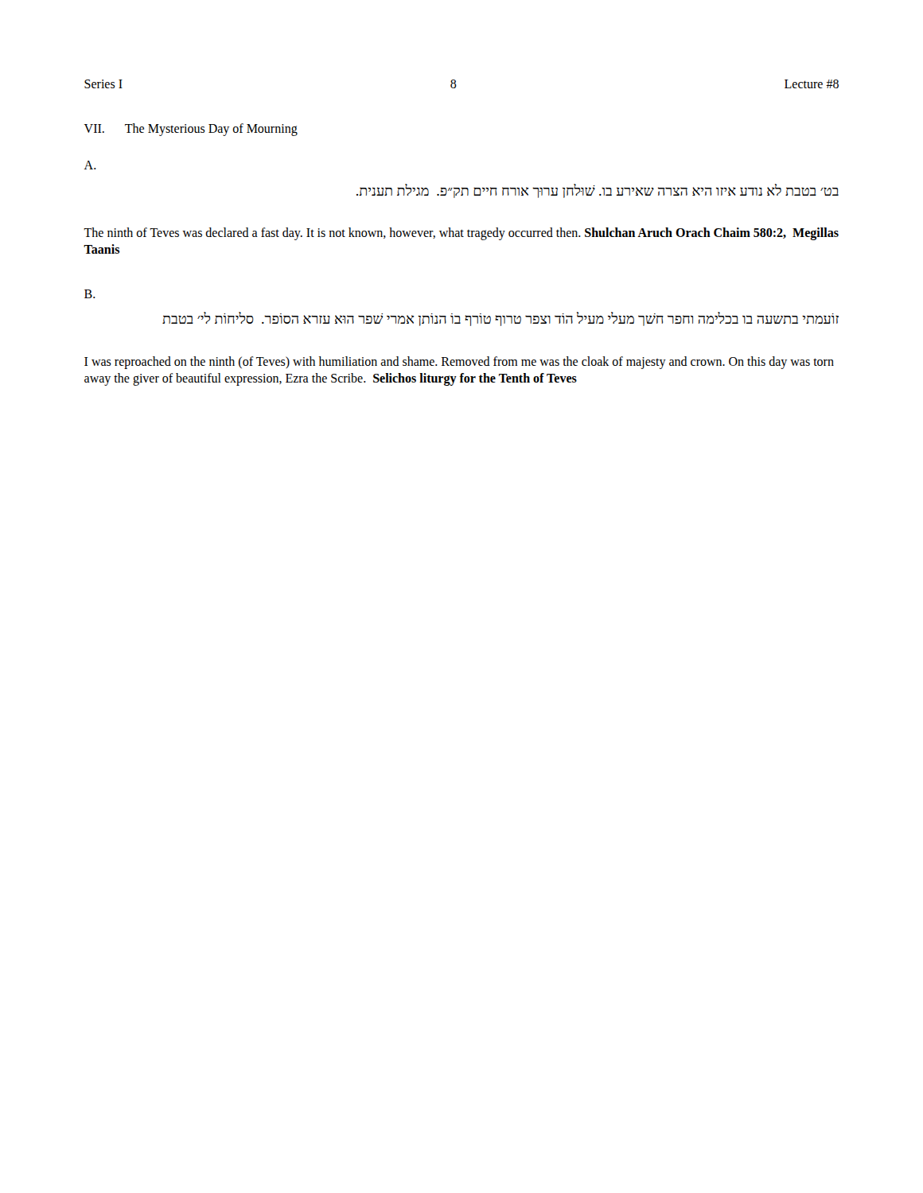Series I
8
Lecture #8
VII. The Mysterious Day of Mourning
A.
בט׳ בטבת לא נודע איזו היא הצרה שאירע בו. שׁוּלחן ערוּך אורח חיים תק״פ. מגילת תענית.
The ninth of Teves was declared a fast day. It is not known, however, what tragedy occurred then. Shulchan Aruch Orach Chaim 580:2, Megillas Taanis
B.
זוֹעמתי בתשעה בו בכלימה וחפר חשׁך מעלי מעיל הוֹד וצפר טרוף טוֹרף בוֹ הנוֹתן אמרי שׁפר הוּא עזרא הסוֹפר. סליחוֹת לי׳ בטבת
I was reproached on the ninth (of Teves) with humiliation and shame. Removed from me was the cloak of majesty and crown. On this day was torn away the giver of beautiful expression, Ezra the Scribe. Selichos liturgy for the Tenth of Teves